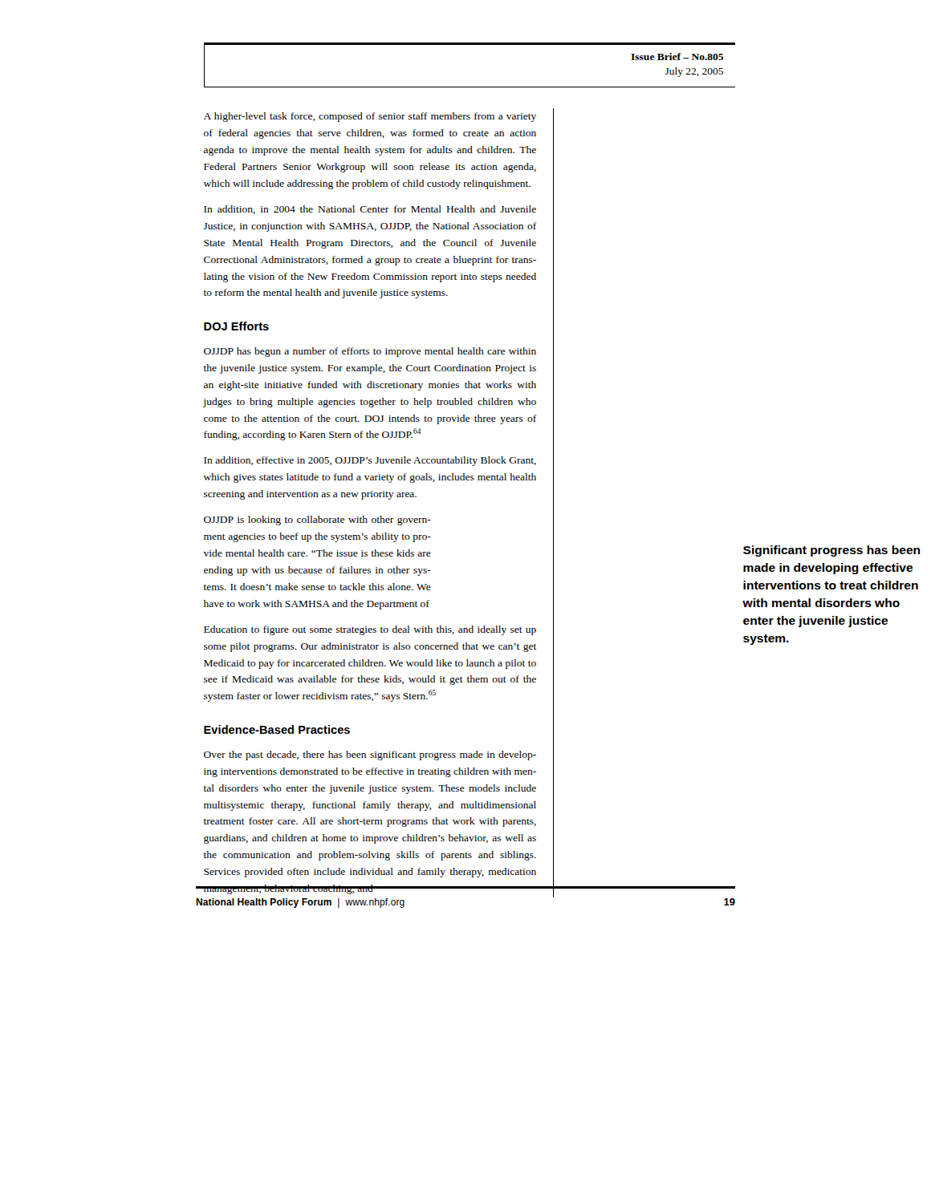Issue Brief – No.805
July 22, 2005
A higher-level task force, composed of senior staff members from a variety of federal agencies that serve children, was formed to create an action agenda to improve the mental health system for adults and children. The Federal Partners Senior Workgroup will soon release its action agenda, which will include addressing the problem of child custody relinquishment.
In addition, in 2004 the National Center for Mental Health and Juvenile Justice, in conjunction with SAMHSA, OJJDP, the National Association of State Mental Health Program Directors, and the Council of Juvenile Correctional Administrators, formed a group to create a blueprint for translating the vision of the New Freedom Commission report into steps needed to reform the mental health and juvenile justice systems.
DOJ Efforts
OJJDP has begun a number of efforts to improve mental health care within the juvenile justice system. For example, the Court Coordination Project is an eight-site initiative funded with discretionary monies that works with judges to bring multiple agencies together to help troubled children who come to the attention of the court. DOJ intends to provide three years of funding, according to Karen Stern of the OJJDP.64
In addition, effective in 2005, OJJDP’s Juvenile Accountability Block Grant, which gives states latitude to fund a variety of goals, includes mental health screening and intervention as a new priority area.
OJJDP is looking to collaborate with other government agencies to beef up the system’s ability to provide mental health care. “The issue is these kids are ending up with us because of failures in other systems. It doesn’t make sense to tackle this alone. We have to work with SAMHSA and the Department of
Education to figure out some strategies to deal with this, and ideally set up some pilot programs. Our administrator is also concerned that we can’t get Medicaid to pay for incarcerated children. We would like to launch a pilot to see if Medicaid was available for these kids, would it get them out of the system faster or lower recidivism rates,” says Stern.65
Evidence-Based Practices
Over the past decade, there has been significant progress made in developing interventions demonstrated to be effective in treating children with mental disorders who enter the juvenile justice system. These models include multisystemic therapy, functional family therapy, and multidimensional treatment foster care. All are short-term programs that work with parents, guardians, and children at home to improve children’s behavior, as well as the communication and problem-solving skills of parents and siblings. Services provided often include individual and family therapy, medication management, behavioral coaching, and
Significant progress has been made in developing effective interventions to treat children with mental disorders who enter the juvenile justice system.
National Health Policy Forum | www.nhpf.org
19